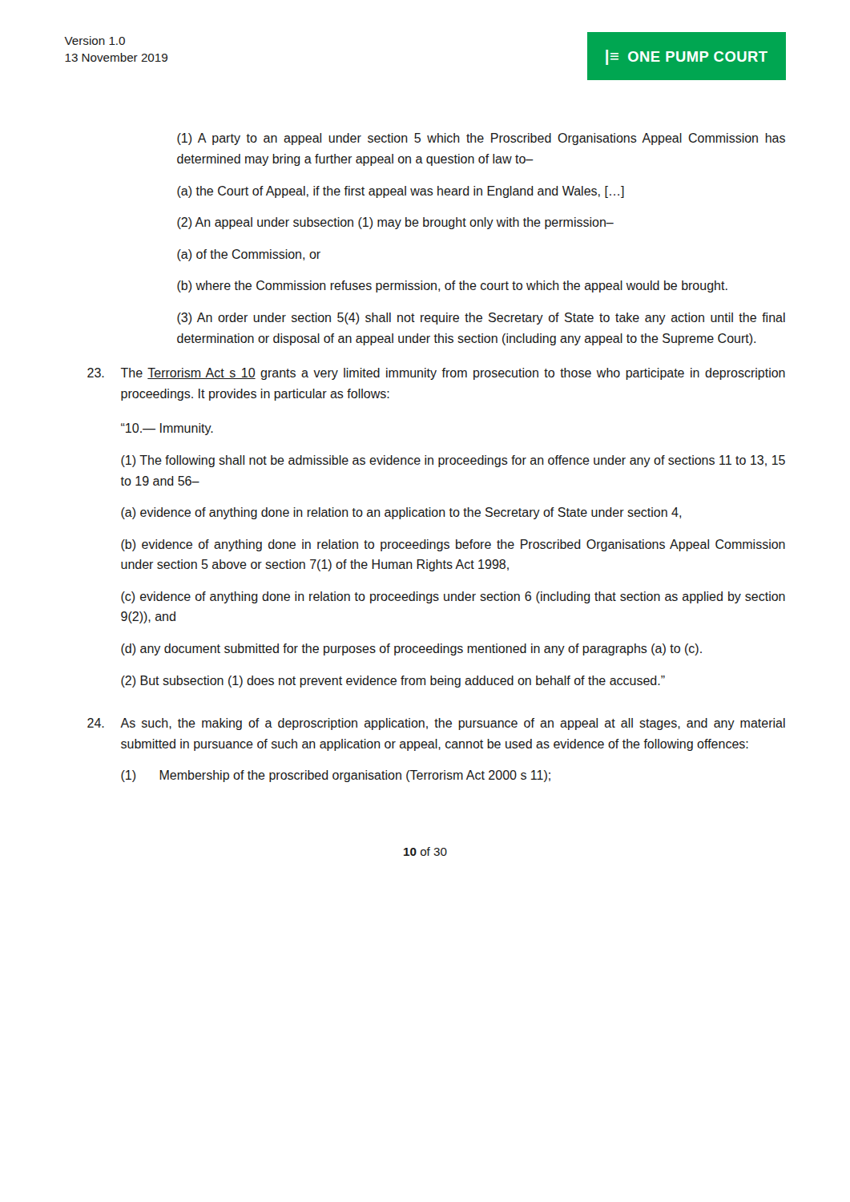Version 1.0
13 November 2019
|≡ONE PUMP COURT
(1) A party to an appeal under section 5 which the Proscribed Organisations Appeal Commission has determined may bring a further appeal on a question of law to–
(a) the Court of Appeal, if the first appeal was heard in England and Wales, […]
(2) An appeal under subsection (1) may be brought only with the permission–
(a) of the Commission, or
(b) where the Commission refuses permission, of the court to which the appeal would be brought.
(3) An order under section 5(4) shall not require the Secretary of State to take any action until the final determination or disposal of an appeal under this section (including any appeal to the Supreme Court).
The Terrorism Act s 10 grants a very limited immunity from prosecution to those who participate in deproscription proceedings. It provides in particular as follows:
“10.— Immunity.
(1) The following shall not be admissible as evidence in proceedings for an offence under any of sections 11 to 13, 15 to 19 and 56–
(a) evidence of anything done in relation to an application to the Secretary of State under section 4,
(b) evidence of anything done in relation to proceedings before the Proscribed Organisations Appeal Commission under section 5 above or section 7(1) of the Human Rights Act 1998,
(c) evidence of anything done in relation to proceedings under section 6 (including that section as applied by section 9(2)), and
(d) any document submitted for the purposes of proceedings mentioned in any of paragraphs (a) to (c).
(2) But subsection (1) does not prevent evidence from being adduced on behalf of the accused.”
As such, the making of a deproscription application, the pursuance of an appeal at all stages, and any material submitted in pursuance of such an application or appeal, cannot be used as evidence of the following offences:
(1) Membership of the proscribed organisation (Terrorism Act 2000 s 11);
10 of 30